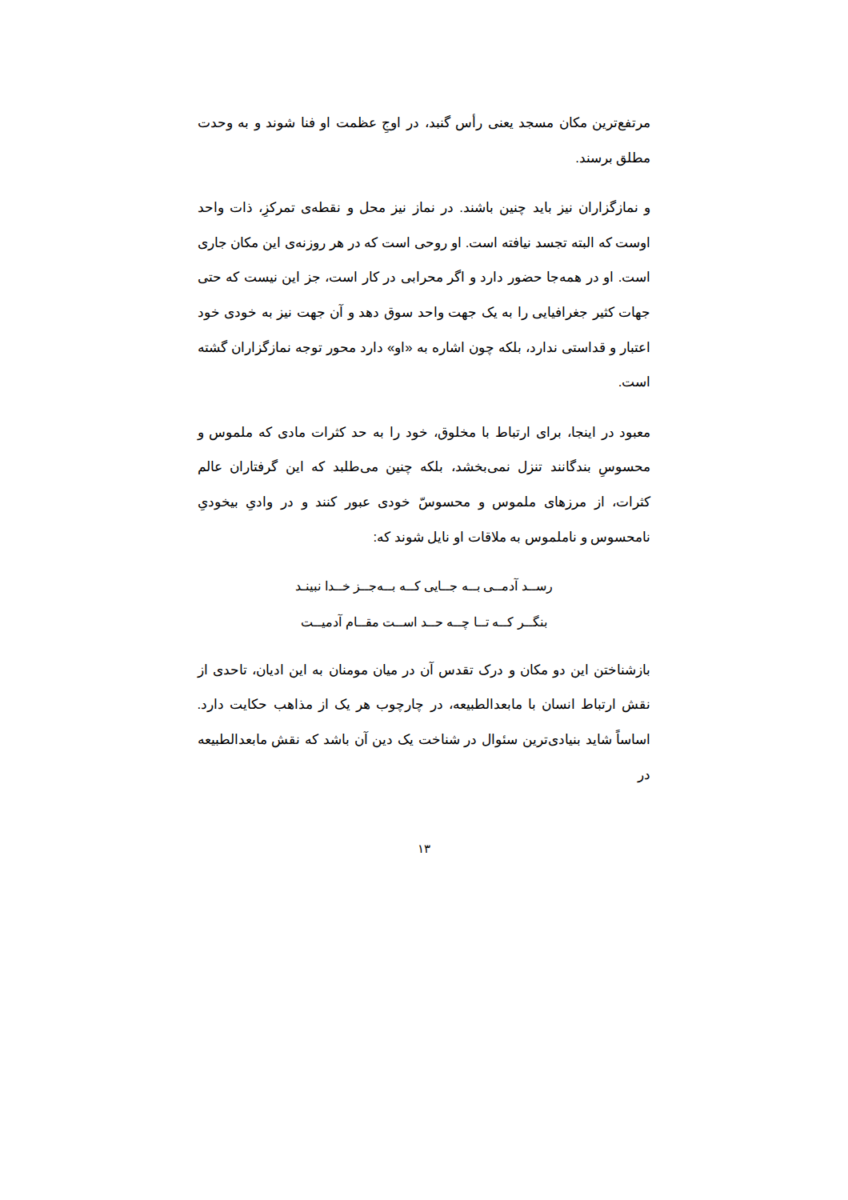مرتفع‌ترین مکان مسجد یعنی رأس گنبد، در اوجِ عظمت او فنا شوند و به وحدت مطلق برسند.
و نمازگزاران نیز باید چنین باشند. در نماز نیز محل و نقطه‌ی تمرکزِ، ذات واحد اوست که البته تجسد نیافته است. او روحی است که در هر روزنه‌ی این مکان جاری است. او در همه‌جا حضور دارد و اگر محرابی در کار است، جز این نیست که حتی جهات کثیر جغرافیایی را به یک جهت واحد سوق دهد و آن جهت نیز به خودی خود اعتبار و قداستی ندارد، بلکه چون اشاره به «او» دارد محور توجه نمازگزاران گشته است.
معبود در اینجا، برای ارتباط با مخلوق، خود را به حد کثرات مادی که ملموس و محسوسِ بندگانند تنزل نمی‌بخشد، بلکه چنین می‌طلبد که این گرفتاران عالم کثرات، از مرزهای ملموس و محسوسّ خودی عبور کنند و در وادیِ بیخودیِ نامحسوس و ناملموس به ملاقات او نایل شوند که:
رســد آدمــی بــه جــایی کــه بــه‌جــز خــدا نبینـد
بنگــر کــه تــا چــه حــد اســت مقــام آدمیــت
بازشناختن این دو مکان و درک تقدس آن در میان مومنان به این ادیان، تاحدی از نقش ارتباط انسان با مابعدالطبیعه، در چارچوب هر یک از مذاهب حکایت دارد. اساساً شاید بنیادی‌ترین سئوال در شناخت یک دین آن باشد که نقش مابعدالطبیعه در
۱۳